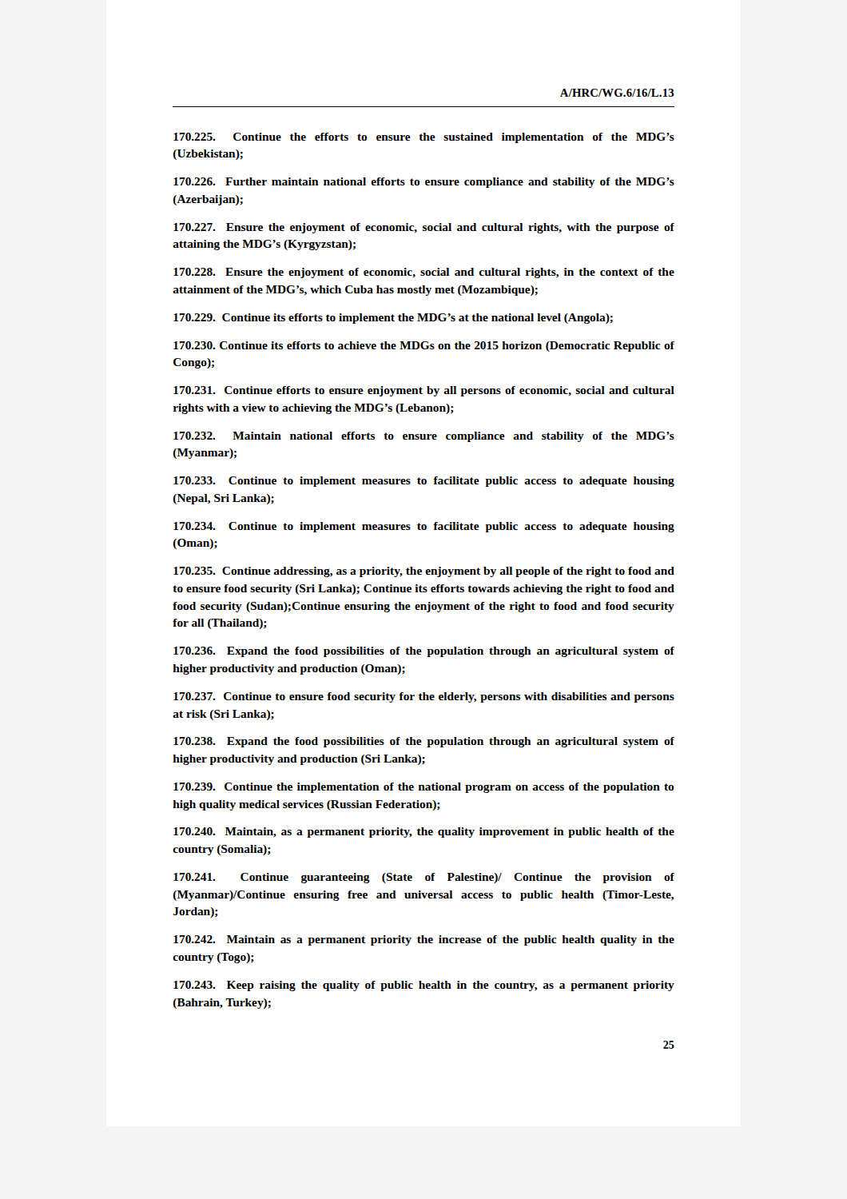A/HRC/WG.6/16/L.13
170.225. Continue the efforts to ensure the sustained implementation of the MDG’s (Uzbekistan);
170.226. Further maintain national efforts to ensure compliance and stability of the MDG’s (Azerbaijan);
170.227. Ensure the enjoyment of economic, social and cultural rights, with the purpose of attaining the MDG’s (Kyrgyzstan);
170.228. Ensure the enjoyment of economic, social and cultural rights, in the context of the attainment of the MDG’s, which Cuba has mostly met (Mozambique);
170.229. Continue its efforts to implement the MDG’s at the national level (Angola);
170.230. Continue its efforts to achieve the MDGs on the 2015 horizon (Democratic Republic of Congo);
170.231. Continue efforts to ensure enjoyment by all persons of economic, social and cultural rights with a view to achieving the MDG’s (Lebanon);
170.232. Maintain national efforts to ensure compliance and stability of the MDG’s (Myanmar);
170.233. Continue to implement measures to facilitate public access to adequate housing (Nepal, Sri Lanka);
170.234. Continue to implement measures to facilitate public access to adequate housing (Oman);
170.235. Continue addressing, as a priority, the enjoyment by all people of the right to food and to ensure food security (Sri Lanka); Continue its efforts towards achieving the right to food and food security (Sudan);Continue ensuring the enjoyment of the right to food and food security for all (Thailand);
170.236. Expand the food possibilities of the population through an agricultural system of higher productivity and production (Oman);
170.237. Continue to ensure food security for the elderly, persons with disabilities and persons at risk (Sri Lanka);
170.238. Expand the food possibilities of the population through an agricultural system of higher productivity and production (Sri Lanka);
170.239. Continue the implementation of the national program on access of the population to high quality medical services (Russian Federation);
170.240. Maintain, as a permanent priority, the quality improvement in public health of the country (Somalia);
170.241. Continue guaranteeing (State of Palestine)/ Continue the provision of (Myanmar)/Continue ensuring free and universal access to public health (Timor-Leste, Jordan);
170.242. Maintain as a permanent priority the increase of the public health quality in the country (Togo);
170.243. Keep raising the quality of public health in the country, as a permanent priority (Bahrain, Turkey);
25